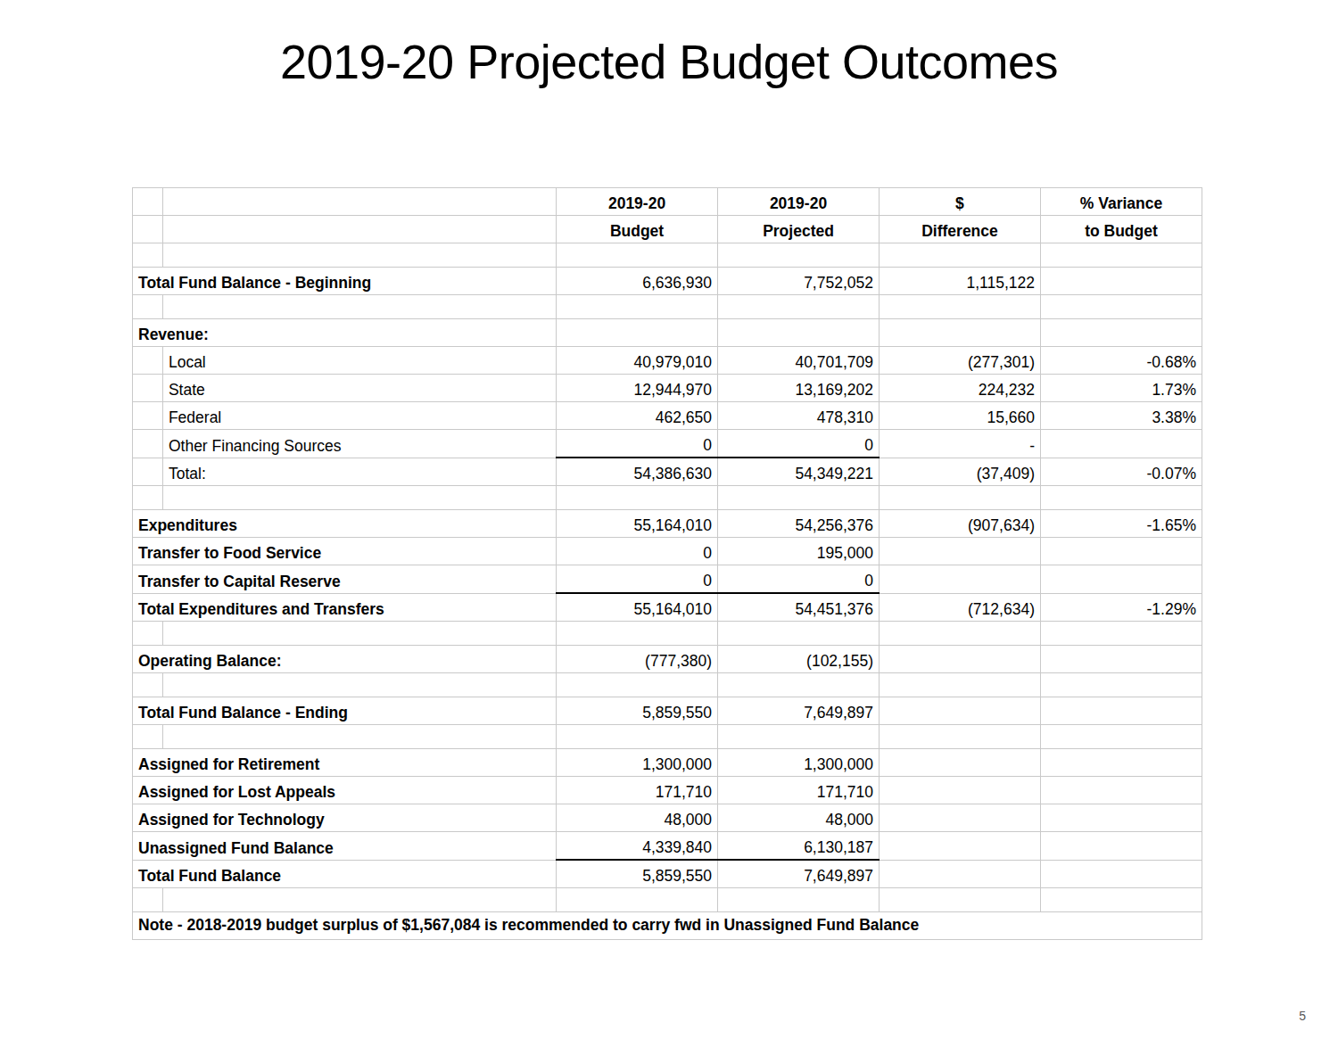2019-20 Projected Budget Outcomes
| | | 2019-20 | 2019-20 | $ | % Variance |
| | | Budget | Projected | Difference | to Budget |
| Total Fund Balance - Beginning | 6,636,930 | 7,752,052 | 1,115,122 | |
| Revenue: | | | | |
| | Local | 40,979,010 | 40,701,709 | (277,301) | -0.68% |
| | State | 12,944,970 | 13,169,202 | 224,232 | 1.73% |
| | Federal | 462,650 | 478,310 | 15,660 | 3.38% |
| | Other Financing Sources | 0 | 0 | - | |
| | Total: | 54,386,630 | 54,349,221 | (37,409) | -0.07% |
| Expenditures | 55,164,010 | 54,256,376 | (907,634) | -1.65% |
| Transfer to Food Service | 0 | 195,000 | | |
| Transfer to Capital Reserve | 0 | 0 | | |
| Total Expenditures and Transfers | 55,164,010 | 54,451,376 | (712,634) | -1.29% |
| Operating Balance: | (777,380) | (102,155) | | |
| Total Fund Balance - Ending | 5,859,550 | 7,649,897 | | |
| Assigned for Retirement | 1,300,000 | 1,300,000 | | |
| Assigned for Lost Appeals | 171,710 | 171,710 | | |
| Assigned for Technology | 48,000 | 48,000 | | |
| Unassigned Fund Balance | 4,339,840 | 6,130,187 | | |
| Total Fund Balance | 5,859,550 | 7,649,897 | | |
| Note - 2018-2019 budget surplus of $1,567,084 is recommended to carry fwd in Unassigned Fund Balance |
5